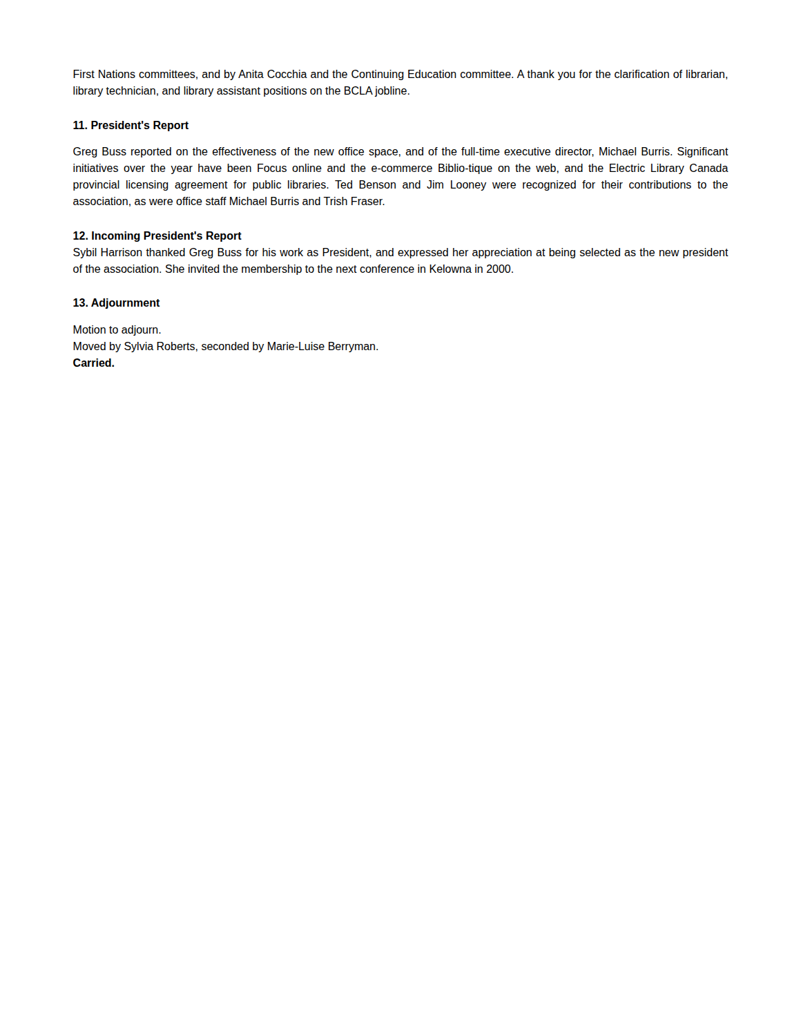First Nations committees, and by Anita Cocchia and the Continuing Education committee. A thank you for the clarification of librarian, library technician, and library assistant positions on the BCLA jobline.
11. President's Report
Greg Buss reported on the effectiveness of the new office space, and of the full-time executive director, Michael Burris. Significant initiatives over the year have been Focus online and the e-commerce Biblio-tique on the web, and the Electric Library Canada provincial licensing agreement for public libraries. Ted Benson and Jim Looney were recognized for their contributions to the association, as were office staff Michael Burris and Trish Fraser.
12. Incoming President's Report
Sybil Harrison thanked Greg Buss for his work as President, and expressed her appreciation at being selected as the new president of the association. She invited the membership to the next conference in Kelowna in 2000.
13. Adjournment
Motion to adjourn.
Moved by Sylvia Roberts, seconded by Marie-Luise Berryman.
Carried.